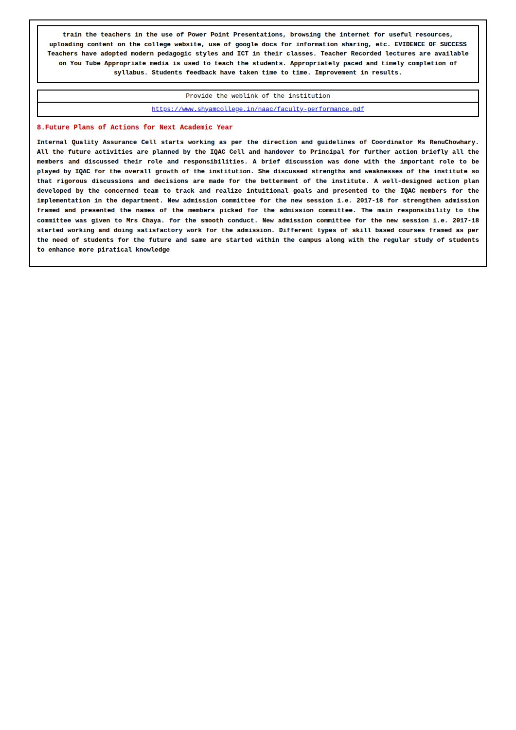train the teachers in the use of Power Point Presentations, browsing the internet for useful resources, uploading content on the college website, use of google docs for information sharing, etc. EVIDENCE OF SUCCESS Teachers have adopted modern pedagogic styles and ICT in their classes. Teacher Recorded lectures are available on You Tube Appropriate media is used to teach the students. Appropriately paced and timely completion of syllabus. Students feedback have taken time to time. Improvement in results.
Provide the weblink of the institution
https://www.shyamcollege.in/naac/faculty-performance.pdf
8.Future Plans of Actions for Next Academic Year
Internal Quality Assurance Cell starts working as per the direction and guidelines of Coordinator Ms RenuChowhary. All the future activities are planned by the IQAC Cell and handover to Principal for further action briefly all the members and discussed their role and responsibilities. A brief discussion was done with the important role to be played by IQAC for the overall growth of the institution. She discussed strengths and weaknesses of the institute so that rigorous discussions and decisions are made for the betterment of the institute. A well-designed action plan developed by the concerned team to track and realize intuitional goals and presented to the IQAC members for the implementation in the department. New admission committee for the new session i.e. 2017-18 for strengthen admission framed and presented the names of the members picked for the admission committee. The main responsibility to the committee was given to Mrs Chaya. for the smooth conduct. New admission committee for the new session i.e. 2017-18 started working and doing satisfactory work for the admission. Different types of skill based courses framed as per the need of students for the future and same are started within the campus along with the regular study of students to enhance more piratical knowledge